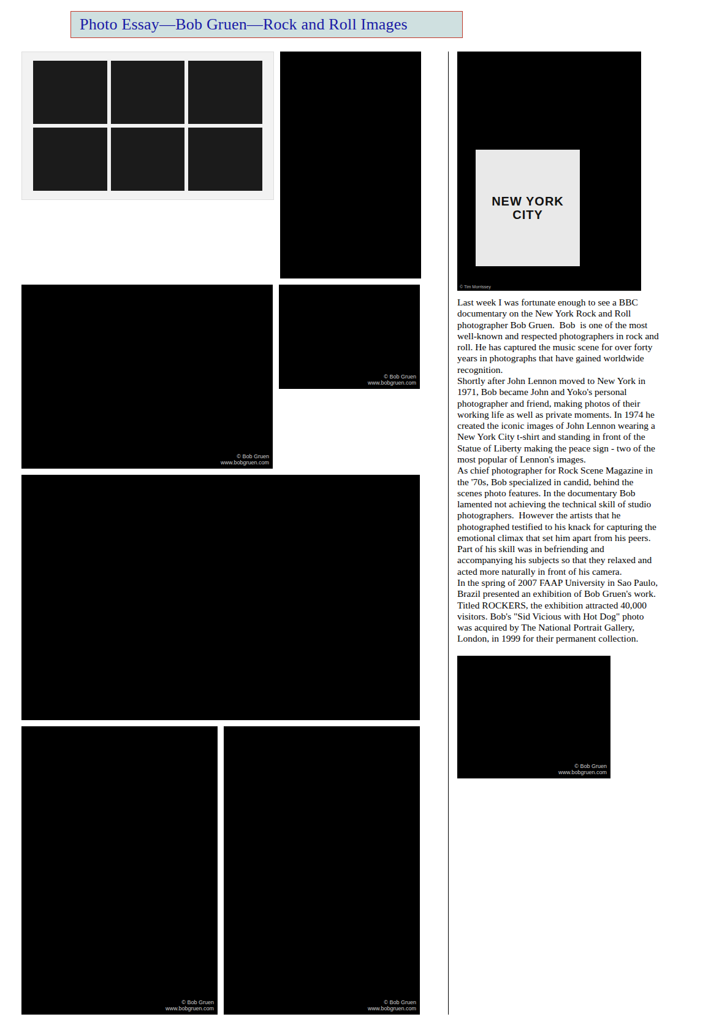Photo Essay—Bob Gruen—Rock and Roll Images
© Bob Gruen
www.bobgruen.com
© Bob Gruen
www.bobgruen.com
© Bob Gruen
www.bobgruen.com
© Bob Gruen
www.bobgruen.com
NEW YORK
CITY
© Tim Morrissey
Last week I was fortunate enough to see a BBC documentary on the New York Rock and Roll photographer Bob Gruen. Bob is one of the most well-known and respected photographers in rock and roll. He has captured the music scene for over forty years in photographs that have gained worldwide recognition.
Shortly after John Lennon moved to New York in 1971, Bob became John and Yoko's personal photographer and friend, making photos of their working life as well as private moments. In 1974 he created the iconic images of John Lennon wearing a New York City t-shirt and standing in front of the Statue of Liberty making the peace sign - two of the most popular of Lennon's images.
As chief photographer for Rock Scene Magazine in the '70s, Bob specialized in candid, behind the scenes photo features. In the documentary Bob lamented not achieving the technical skill of studio photographers. However the artists that he photographed testified to his knack for capturing the emotional climax that set him apart from his peers. Part of his skill was in befriending and accompanying his subjects so that they relaxed and acted more naturally in front of his camera.
In the spring of 2007 FAAP University in Sao Paulo, Brazil presented an exhibition of Bob Gruen's work. Titled ROCKERS, the exhibition attracted 40,000 visitors. Bob's "Sid Vicious with Hot Dog" photo was acquired by The National Portrait Gallery, London, in 1999 for their permanent collection.
© Bob Gruen
www.bobgruen.com